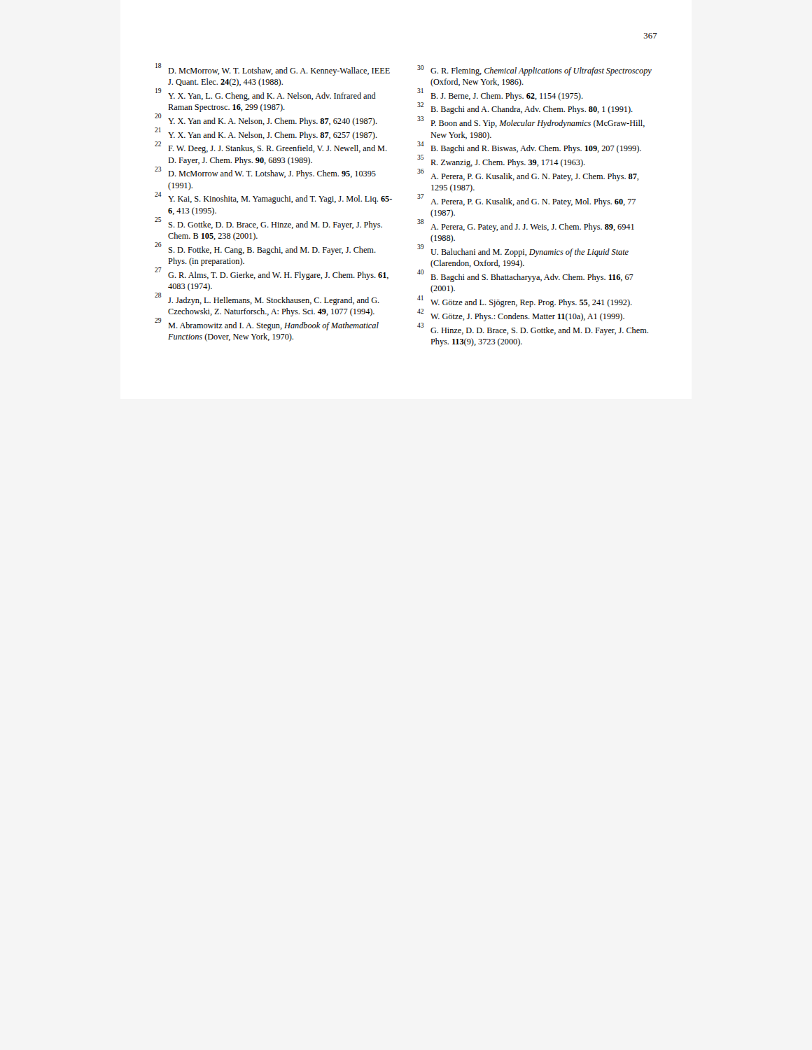367
18 D. McMorrow, W. T. Lotshaw, and G. A. Kenney-Wallace, IEEE J. Quant. Elec. 24(2), 443 (1988).
19 Y. X. Yan, L. G. Cheng, and K. A. Nelson, Adv. Infrared and Raman Spectrosc. 16, 299 (1987).
20 Y. X. Yan and K. A. Nelson, J. Chem. Phys. 87, 6240 (1987).
21 Y. X. Yan and K. A. Nelson, J. Chem. Phys. 87, 6257 (1987).
22 F. W. Deeg, J. J. Stankus, S. R. Greenfield, V. J. Newell, and M. D. Fayer, J. Chem. Phys. 90, 6893 (1989).
23 D. McMorrow and W. T. Lotshaw, J. Phys. Chem. 95, 10395 (1991).
24 Y. Kai, S. Kinoshita, M. Yamaguchi, and T. Yagi, J. Mol. Liq. 65-6, 413 (1995).
25 S. D. Gottke, D. D. Brace, G. Hinze, and M. D. Fayer, J. Phys. Chem. B 105, 238 (2001).
26 S. D. Fottke, H. Cang, B. Bagchi, and M. D. Fayer, J. Chem. Phys. (in preparation).
27 G. R. Alms, T. D. Gierke, and W. H. Flygare, J. Chem. Phys. 61, 4083 (1974).
28 J. Jadzyn, L. Hellemans, M. Stockhausen, C. Legrand, and G. Czechowski, Z. Naturforsch., A: Phys. Sci. 49, 1077 (1994).
29 M. Abramowitz and I. A. Stegun, Handbook of Mathematical Functions (Dover, New York, 1970).
30 G. R. Fleming, Chemical Applications of Ultrafast Spectroscopy (Oxford, New York, 1986).
31 B. J. Berne, J. Chem. Phys. 62, 1154 (1975).
32 B. Bagchi and A. Chandra, Adv. Chem. Phys. 80, 1 (1991).
33 P. Boon and S. Yip, Molecular Hydrodynamics (McGraw-Hill, New York, 1980).
34 B. Bagchi and R. Biswas, Adv. Chem. Phys. 109, 207 (1999).
35 R. Zwanzig, J. Chem. Phys. 39, 1714 (1963).
36 A. Perera, P. G. Kusalik, and G. N. Patey, J. Chem. Phys. 87, 1295 (1987).
37 A. Perera, P. G. Kusalik, and G. N. Patey, Mol. Phys. 60, 77 (1987).
38 A. Perera, G. Patey, and J. J. Weis, J. Chem. Phys. 89, 6941 (1988).
39 U. Baluchani and M. Zoppi, Dynamics of the Liquid State (Clarendon, Oxford, 1994).
40 B. Bagchi and S. Bhattacharyya, Adv. Chem. Phys. 116, 67 (2001).
41 W. Götze and L. Sjögren, Rep. Prog. Phys. 55, 241 (1992).
42 W. Götze, J. Phys.: Condens. Matter 11(10a), A1 (1999).
43 G. Hinze, D. D. Brace, S. D. Gottke, and M. D. Fayer, J. Chem. Phys. 113(9), 3723 (2000).